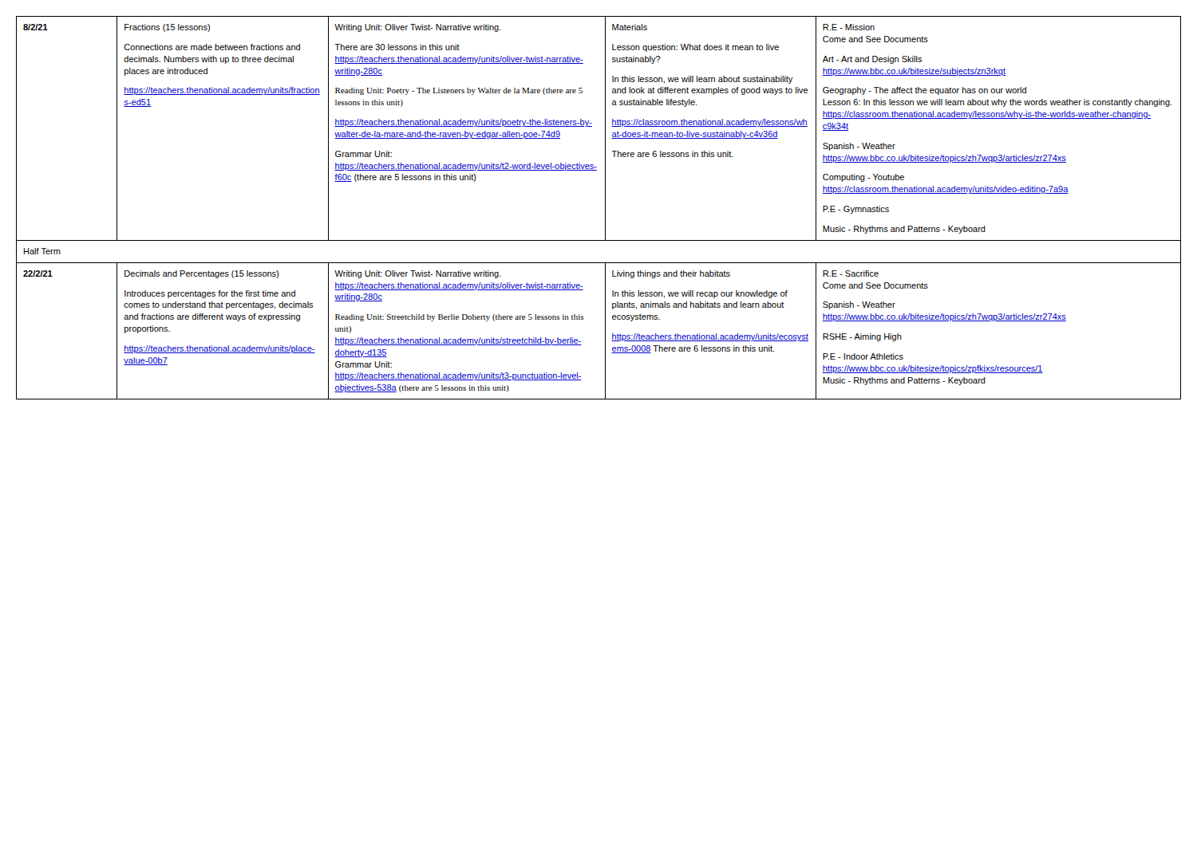| 8/2/21 | Fractions (15 lessons) Connections are made between fractions and decimals. Numbers with up to three decimal places are introduced https://teachers.thenational.academy/units/fractions-ed51 | Writing Unit: Oliver Twist- Narrative writing. There are 30 lessons in this unit https://teachers.thenational.academy/units/oliver-twist-narrative-writing-280c Reading Unit: Poetry - The Listeners by Walter de la Mare (there are 5 lessons in this unit) https://teachers.thenational.academy/units/poetry-the-listeners-by-walter-de-la-mare-and-the-raven-by-edgar-allen-poe-74d9 Grammar Unit: https://teachers.thenational.academy/units/t2-word-level-objectives-f60c (there are 5 lessons in this unit) | Materials Lesson question: What does it mean to live sustainably? In this lesson, we will learn about sustainability and look at different examples of good ways to live a sustainable lifestyle. https://classroom.thenational.academy/lessons/what-does-it-mean-to-live-sustainably-c4v36d There are 6 lessons in this unit. | R.E - Mission Come and See Documents Art - Art and Design Skills https://www.bbc.co.uk/bitesize/subjects/zn3rkqt Geography - The affect the equator has on our world Lesson 6: In this lesson we will learn about why the words weather is constantly changing. https://classroom.thenational.academy/lessons/why-is-the-worlds-weather-changing-c9k34t Spanish - Weather https://www.bbc.co.uk/bitesize/topics/zh7wqp3/articles/zr274xs Computing - Youtube https://classroom.thenational.academy/units/video-editing-7a9a P.E - Gymnastics Music - Rhythms and Patterns - Keyboard |
| Half Term |
| 22/2/21 | Decimals and Percentages (15 lessons) Introduces percentages for the first time and comes to understand that percentages, decimals and fractions are different ways of expressing proportions. https://teachers.thenational.academy/units/place-value-00b7 | Writing Unit: Oliver Twist- Narrative writing. https://teachers.thenational.academy/units/oliver-twist-narrative-writing-280c Reading Unit: Streetchild by Berlie Doherty (there are 5 lessons in this unit) https://teachers.thenational.academy/units/streetchild-by-berlie-doherty-d135 Grammar Unit: https://teachers.thenational.academy/units/t3-punctuation-level-objectives-538a (there are 5 lessons in this unit) | Living things and their habitats In this lesson, we will recap our knowledge of plants, animals and habitats and learn about ecosystems. https://teachers.thenational.academy/units/ecosystems-0008 There are 6 lessons in this unit. | R.E - Sacrifice Come and See Documents Spanish - Weather https://www.bbc.co.uk/bitesize/topics/zh7wqp3/articles/zr274xs RSHE - Aiming High P.E - Indoor Athletics https://www.bbc.co.uk/bitesize/topics/zpfkjxs/resources/1 Music - Rhythms and Patterns - Keyboard |